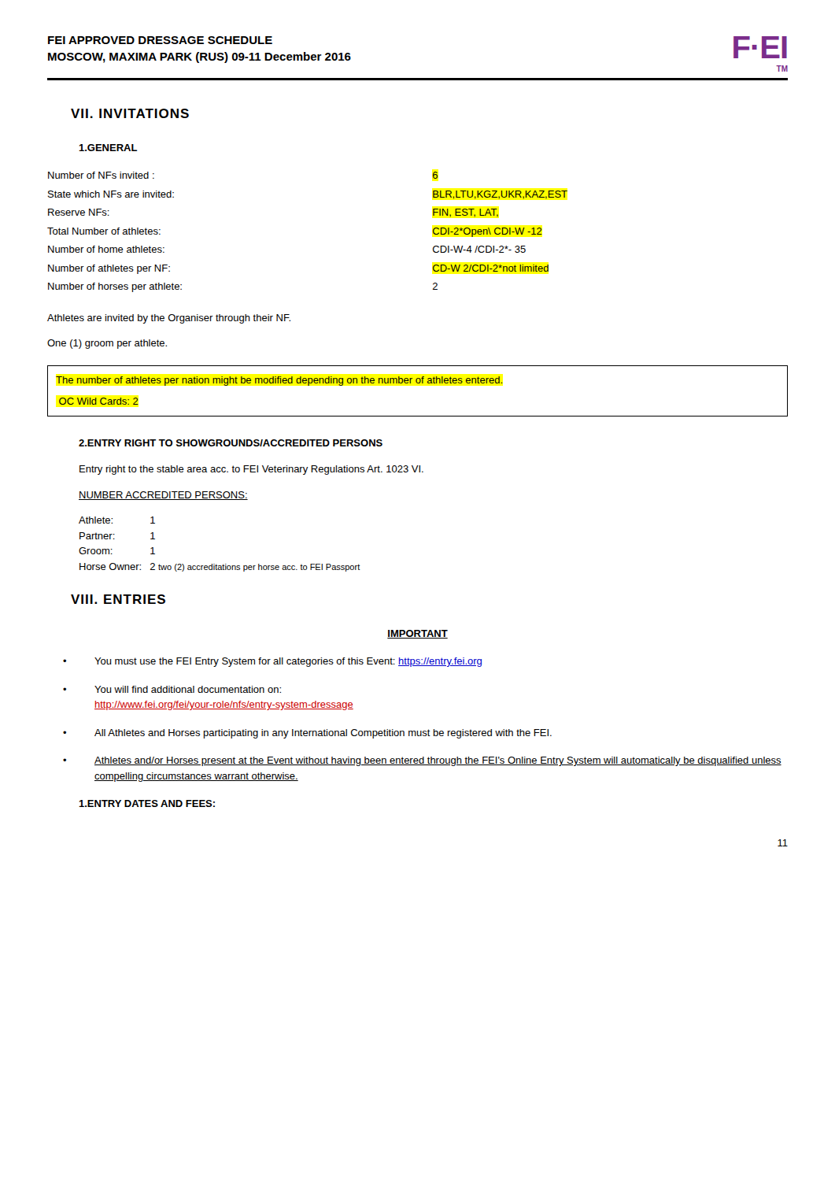FEI APPROVED DRESSAGE SCHEDULE
MOSCOW, MAXIMA PARK (RUS) 09-11 December 2016
F·EI
TM
VII. INVITATIONS
1.GENERAL
| Number of NFs invited : | 6 |
| State which NFs are invited: | BLR,LTU,KGZ,UKR,KAZ,EST |
| Reserve NFs: | FIN, EST, LAT, |
| Total Number of athletes: | CDI-2*Open\ CDI-W -12 |
| Number of home athletes: | CDI-W-4 /CDI-2*- 35 |
| Number of athletes per NF: | CD-W 2/CDI-2*not limited |
| Number of horses per athlete: | 2 |
Athletes are invited by the Organiser through their NF.
One (1) groom per athlete.
The number of athletes per nation might be modified depending on the number of athletes entered.
OC Wild Cards: 2
2.ENTRY RIGHT TO SHOWGROUNDS/ACCREDITED PERSONS
Entry right to the stable area acc. to FEI Veterinary Regulations Art. 1023 VI.
NUMBER ACCREDITED PERSONS:
| Athlete: | 1 |
| Partner: | 1 |
| Groom: | 1 |
| Horse Owner: | 2 two (2) accreditations per horse acc. to FEI Passport |
VIII. ENTRIES
IMPORTANT
You must use the FEI Entry System for all categories of this Event: https://entry.fei.org
You will find additional documentation on:
http://www.fei.org/fei/your-role/nfs/entry-system-dressage
All Athletes and Horses participating in any International Competition must be registered with the FEI.
Athletes and/or Horses present at the Event without having been entered through the FEI's Online Entry System will automatically be disqualified unless compelling circumstances warrant otherwise.
1.ENTRY DATES AND FEES:
11